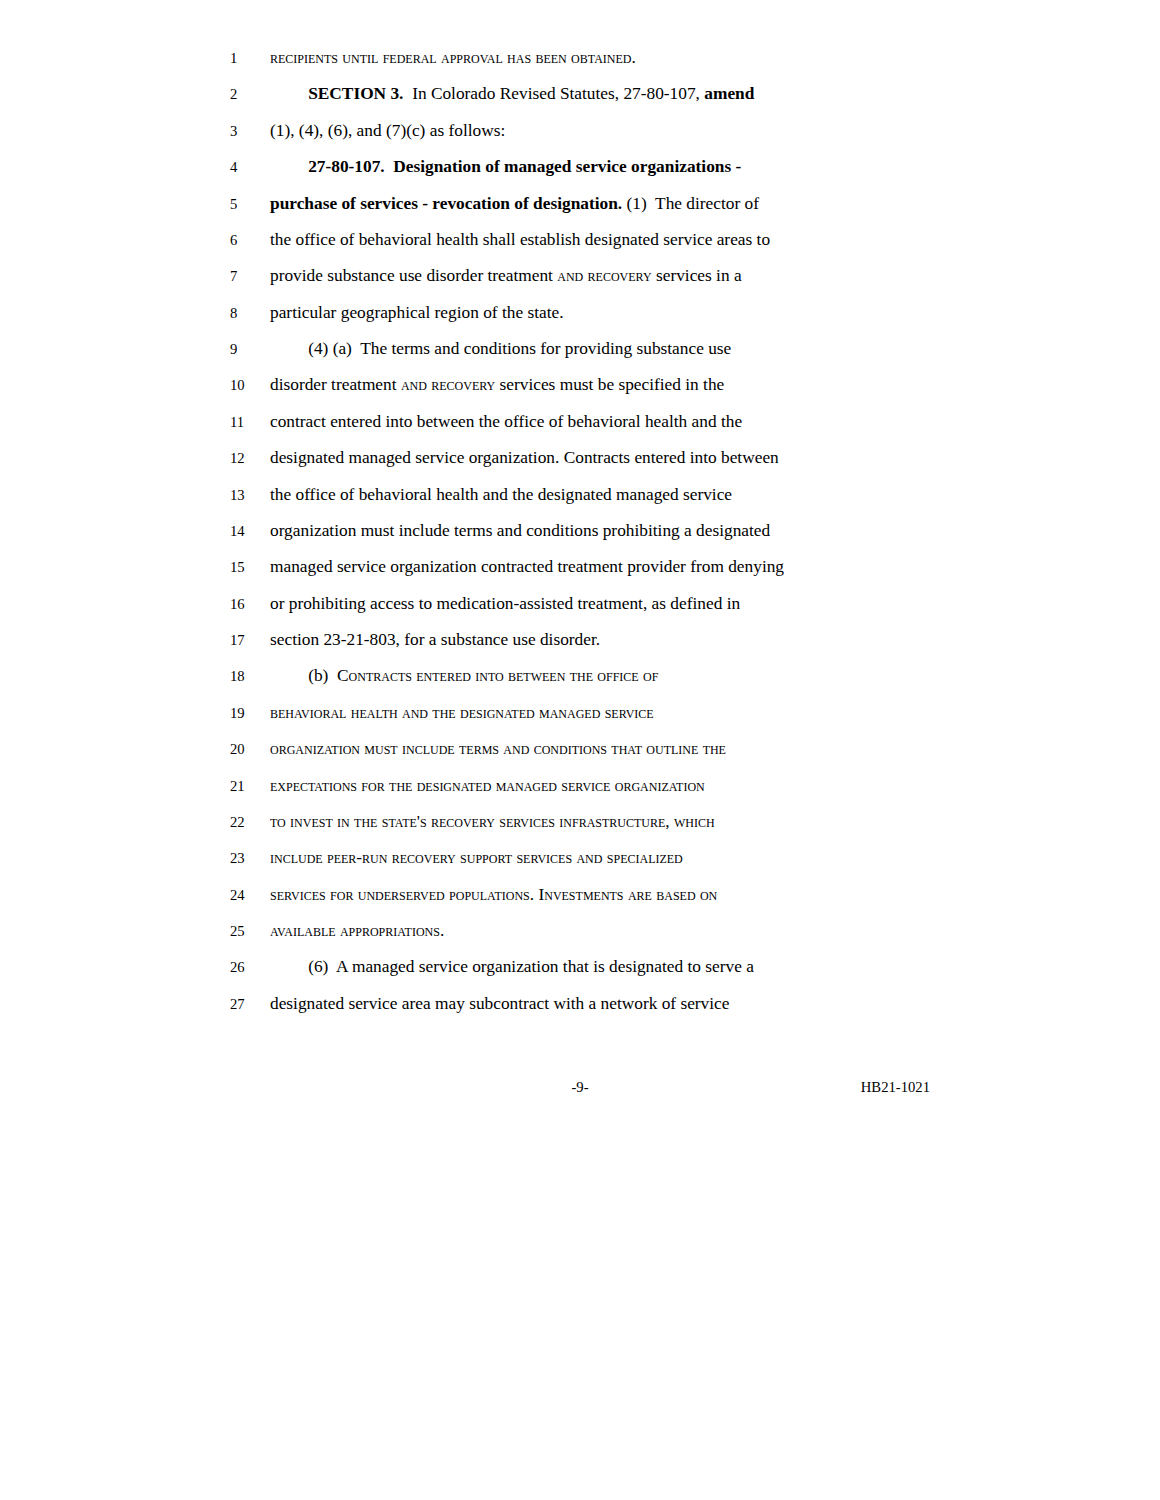1
recipients until federal approval has been obtained.
2
SECTION 3. In Colorado Revised Statutes, 27-80-107, amend
3
(1), (4), (6), and (7)(c) as follows:
4
27-80-107. Designation of managed service organizations -
5
purchase of services - revocation of designation. (1) The director of
6
the office of behavioral health shall establish designated service areas to
7
provide substance use disorder treatment and recovery services in a
8
particular geographical region of the state.
9
(4) (a) The terms and conditions for providing substance use
10
disorder treatment and recovery services must be specified in the
11
contract entered into between the office of behavioral health and the
12
designated managed service organization. Contracts entered into between
13
the office of behavioral health and the designated managed service
14
organization must include terms and conditions prohibiting a designated
15
managed service organization contracted treatment provider from denying
16
or prohibiting access to medication-assisted treatment, as defined in
17
section 23-21-803, for a substance use disorder.
18
(b) Contracts entered into between the office of
19
behavioral health and the designated managed service
20
organization must include terms and conditions that outline the
21
expectations for the designated managed service organization
22
to invest in the state's recovery services infrastructure, which
23
include peer-run recovery support services and specialized
24
services for underserved populations. Investments are based on
25
available appropriations.
26
(6) A managed service organization that is designated to serve a
27
designated service area may subcontract with a network of service
-9- HB21-1021